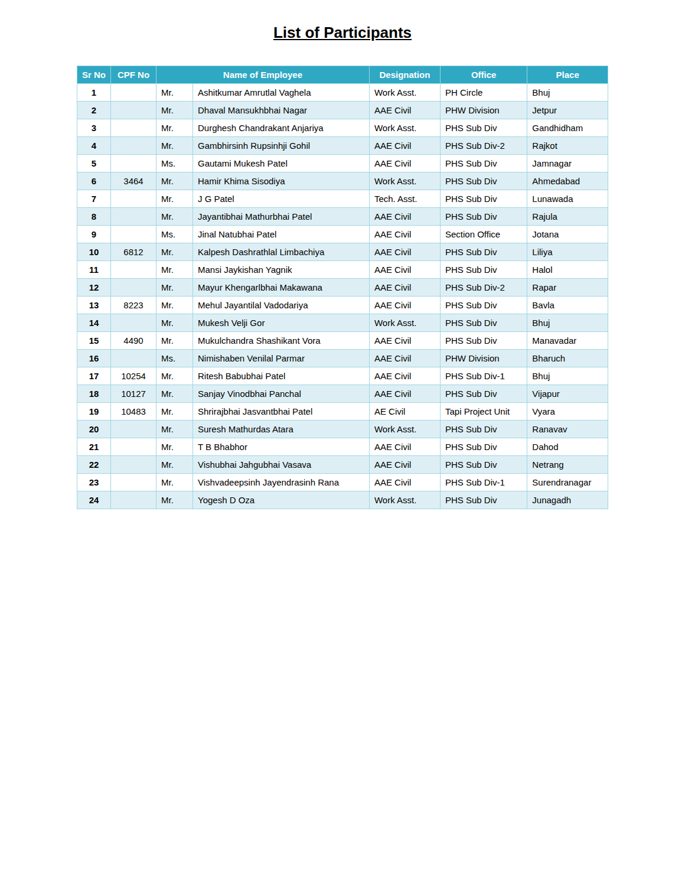List of Participants
| Sr No | CPF No | Name of Employee | Designation | Office | Place |
| --- | --- | --- | --- | --- | --- |
| 1 | | Mr. | Ashitkumar Amrutlal Vaghela | Work Asst. | PH Circle | Bhuj |
| 2 | | Mr. | Dhaval Mansukhbhai Nagar | AAE Civil | PHW Division | Jetpur |
| 3 | | Mr. | Durghesh Chandrakant Anjariya | Work Asst. | PHS Sub Div | Gandhidham |
| 4 | | Mr. | Gambhirsinh Rupsinhji Gohil | AAE Civil | PHS Sub Div-2 | Rajkot |
| 5 | | Ms. | Gautami Mukesh Patel | AAE Civil | PHS Sub Div | Jamnagar |
| 6 | 3464 | Mr. | Hamir Khima Sisodiya | Work Asst. | PHS Sub Div | Ahmedabad |
| 7 | | Mr. | J G Patel | Tech. Asst. | PHS Sub Div | Lunawada |
| 8 | | Mr. | Jayantibhai Mathurbhai Patel | AAE Civil | PHS Sub Div | Rajula |
| 9 | | Ms. | Jinal Natubhai Patel | AAE Civil | Section Office | Jotana |
| 10 | 6812 | Mr. | Kalpesh Dashrathlal Limbachiya | AAE Civil | PHS Sub Div | Liliya |
| 11 | | Mr. | Mansi Jaykishan Yagnik | AAE Civil | PHS Sub Div | Halol |
| 12 | | Mr. | Mayur Khengarlbhai Makawana | AAE Civil | PHS Sub Div-2 | Rapar |
| 13 | 8223 | Mr. | Mehul Jayantilal Vadodariya | AAE Civil | PHS Sub Div | Bavla |
| 14 | | Mr. | Mukesh Velji Gor | Work Asst. | PHS Sub Div | Bhuj |
| 15 | 4490 | Mr. | Mukulchandra Shashikant Vora | AAE Civil | PHS Sub Div | Manavadar |
| 16 | | Ms. | Nimishaben Venilal Parmar | AAE Civil | PHW Division | Bharuch |
| 17 | 10254 | Mr. | Ritesh Babubhai Patel | AAE Civil | PHS Sub Div-1 | Bhuj |
| 18 | 10127 | Mr. | Sanjay Vinodbhai Panchal | AAE Civil | PHS Sub Div | Vijapur |
| 19 | 10483 | Mr. | Shrirajbhai Jasvantbhai Patel | AE Civil | Tapi Project Unit | Vyara |
| 20 | | Mr. | Suresh Mathurdas Atara | Work Asst. | PHS Sub Div | Ranavav |
| 21 | | Mr. | T B Bhabhor | AAE Civil | PHS Sub Div | Dahod |
| 22 | | Mr. | Vishubhai Jahgubhai Vasava | AAE Civil | PHS Sub Div | Netrang |
| 23 | | Mr. | Vishvadeepsinh Jayendrasinh Rana | AAE Civil | PHS Sub Div-1 | Surendranagar |
| 24 | | Mr. | Yogesh D Oza | Work Asst. | PHS Sub Div | Junagadh |